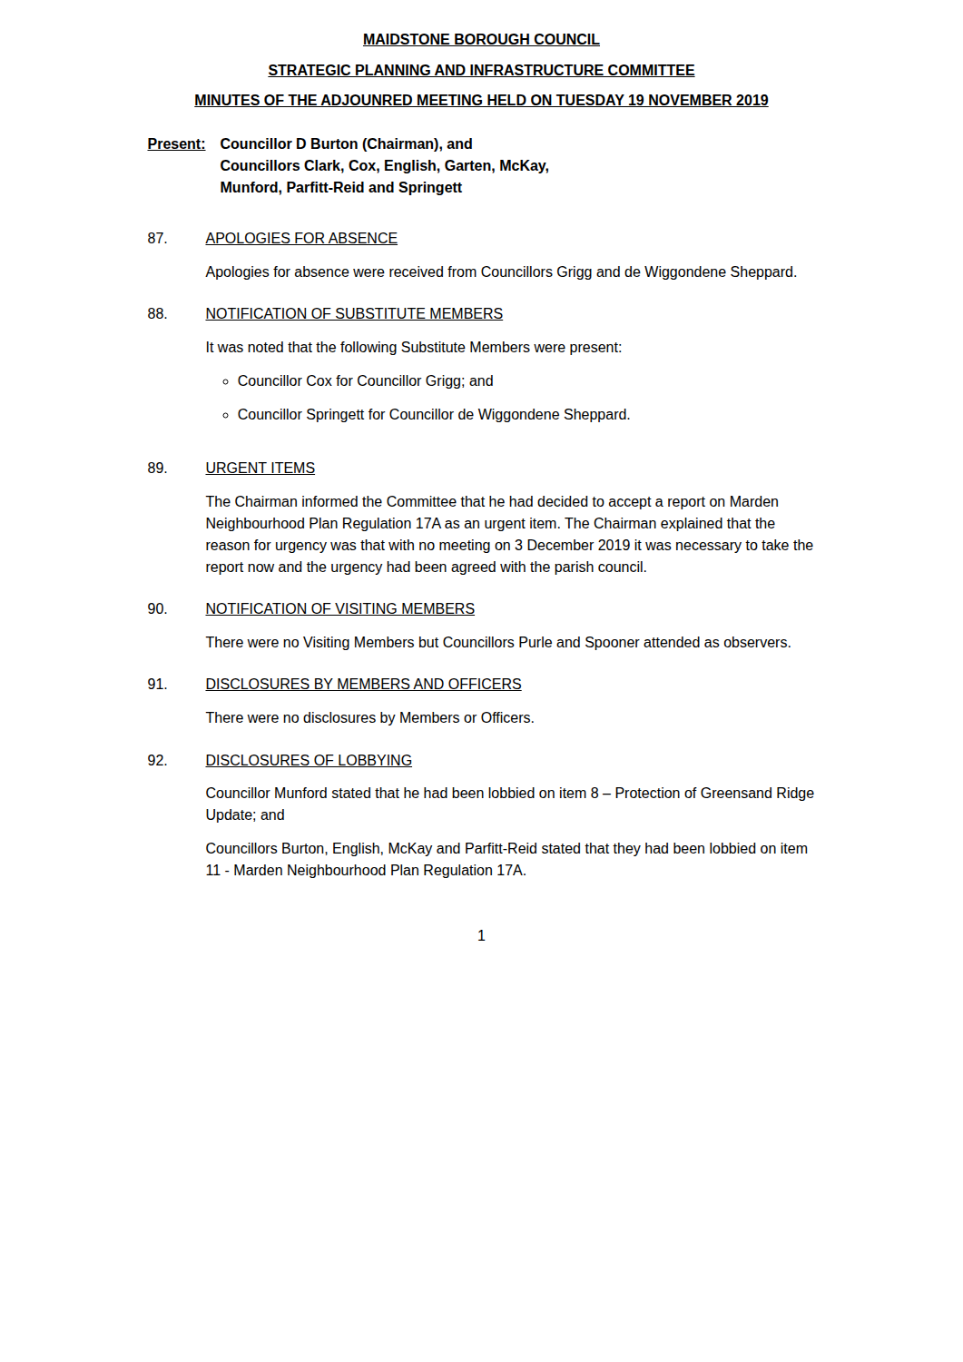Maidstone Borough Council
Strategic Planning and Infrastructure Committee
Minutes of the Adjounred Meeting Held on Tuesday 19 November 2019
Present: Councillor D Burton (Chairman), and
Councillors Clark, Cox, English, Garten, McKay,
Munford, Parfitt-Reid and Springett
87.
Apologies for Absence
Apologies for absence were received from Councillors Grigg and de Wiggondene Sheppard.
88.
Notification of Substitute Members
It was noted that the following Substitute Members were present:
Councillor Cox for Councillor Grigg; and
Councillor Springett for Councillor de Wiggondene Sheppard.
89.
Urgent Items
The Chairman informed the Committee that he had decided to accept a report on Marden Neighbourhood Plan Regulation 17A as an urgent item. The Chairman explained that the reason for urgency was that with no meeting on 3 December 2019 it was necessary to take the report now and the urgency had been agreed with the parish council.
90.
Notification of Visiting Members
There were no Visiting Members but Councillors Purle and Spooner attended as observers.
91.
Disclosures by Members and Officers
There were no disclosures by Members or Officers.
92.
Disclosures of Lobbying
Councillor Munford stated that he had been lobbied on item 8 – Protection of Greensand Ridge Update; and
Councillors Burton, English, McKay and Parfitt-Reid stated that they had been lobbied on item 11 - Marden Neighbourhood Plan Regulation 17A.
1